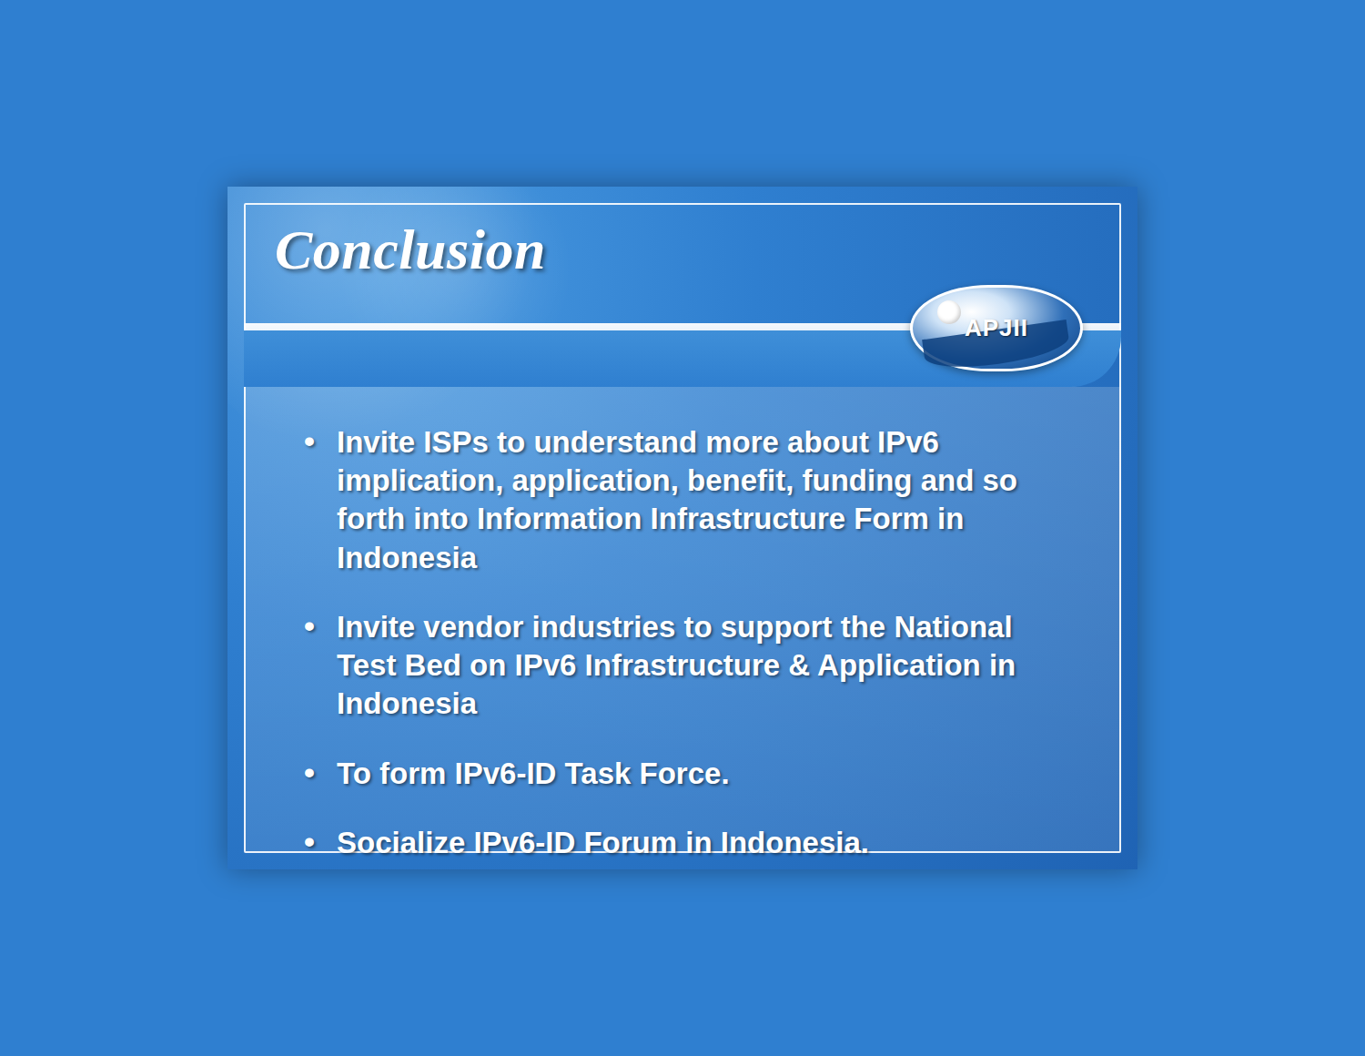Conclusion
APJII
Invite ISPs to understand more about IPv6 implication, application, benefit, funding and so forth into Information Infrastructure Form in Indonesia
Invite vendor industries to support the National Test Bed on IPv6 Infrastructure & Application in Indonesia
To form IPv6-ID Task Force.
Socialize IPv6-ID Forum in Indonesia.